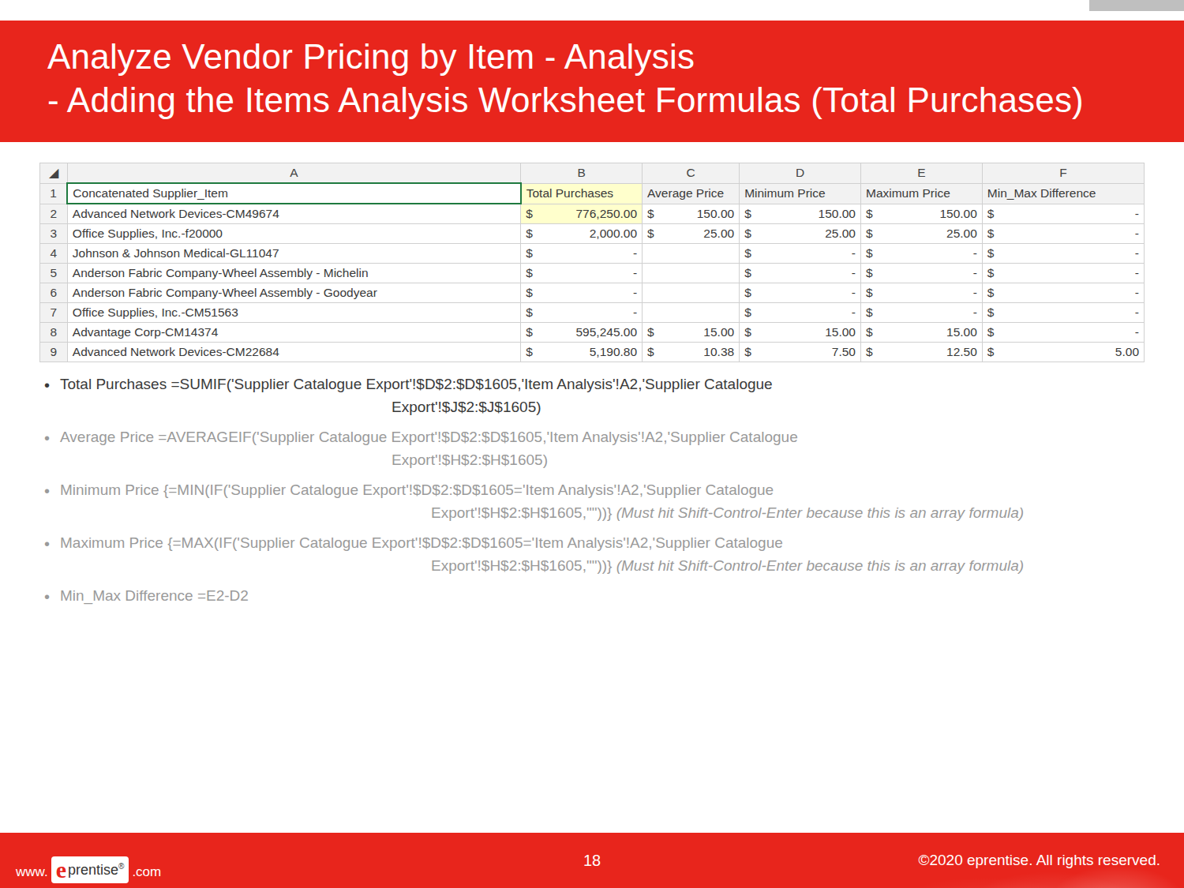Analyze Vendor Pricing by Item - Analysis
- Adding the Items Analysis Worksheet Formulas (Total Purchases)
| ◢ | A | B | C | D | E | F |
| --- | --- | --- | --- | --- | --- | --- |
| 1 | Concatenated Supplier_Item | Total Purchases | Average Price | Minimum Price | Maximum Price | Min_Max Difference |
| 2 | Advanced Network Devices-CM49674 | $ 776,250.00 | $ 150.00 | $ 150.00 | $ 150.00 | $ - |
| 3 | Office Supplies, Inc.-f20000 | $ 2,000.00 | $ 25.00 | $ 25.00 | $ 25.00 | $ - |
| 4 | Johnson & Johnson Medical-GL11047 | $ - | | $ - | $ - | $ - |
| 5 | Anderson Fabric Company-Wheel Assembly - Michelin | $ - | | $ - | $ - | $ - |
| 6 | Anderson Fabric Company-Wheel Assembly - Goodyear | $ - | | $ - | $ - | $ - |
| 7 | Office Supplies, Inc.-CM51563 | $ - | | $ - | $ - | $ - |
| 8 | Advantage Corp-CM14374 | $ 595,245.00 | $ 15.00 | $ 15.00 | $ 15.00 | $ - |
| 9 | Advanced Network Devices-CM22684 | $ 5,190.80 | $ 10.38 | $ 7.50 | $ 12.50 | $ 5.00 |
Total Purchases =SUMIF('Supplier Catalogue Export'!$D$2:$D$1605,'Item Analysis'!A2,'Supplier Catalogue Export'!$J$2:$J$1605)
Average Price =AVERAGEIF('Supplier Catalogue Export'!$D$2:$D$1605,'Item Analysis'!A2,'Supplier Catalogue Export'!$H$2:$H$1605)
Minimum Price {=MIN(IF('Supplier Catalogue Export'!$D$2:$D$1605='Item Analysis'!A2,'Supplier Catalogue Export'!$H$2:$H$1605,""))} (Must hit Shift-Control-Enter because this is an array formula)
Maximum Price {=MAX(IF('Supplier Catalogue Export'!$D$2:$D$1605='Item Analysis'!A2,'Supplier Catalogue Export'!$H$2:$H$1605,""))} (Must hit Shift-Control-Enter because this is an array formula)
Min_Max Difference =E2-D2
www. eprentise® .com
18
©2020 eprentise. All rights reserved.